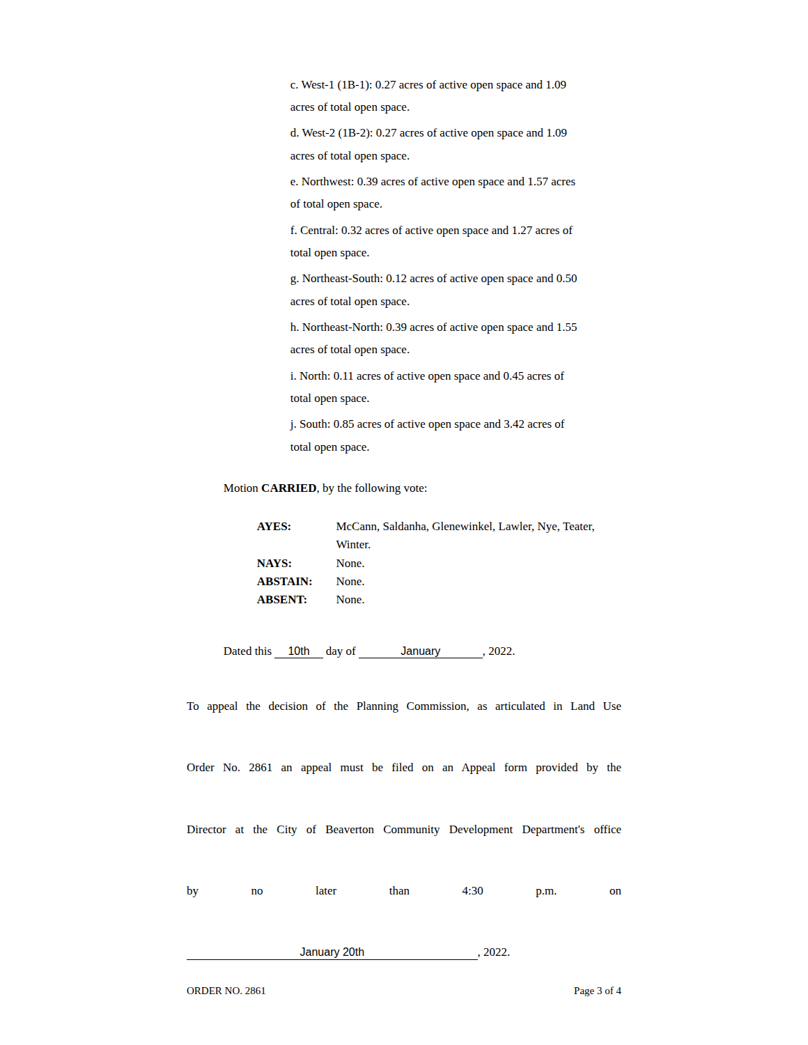c. West-1 (1B-1): 0.27 acres of active open space and 1.09 acres of total open space.
d. West-2 (1B-2): 0.27 acres of active open space and 1.09 acres of total open space.
e. Northwest: 0.39 acres of active open space and 1.57 acres of total open space.
f. Central: 0.32 acres of active open space and 1.27 acres of total open space.
g. Northeast-South: 0.12 acres of active open space and 0.50 acres of total open space.
h. Northeast-North: 0.39 acres of active open space and 1.55 acres of total open space.
i. North: 0.11 acres of active open space and 0.45 acres of total open space.
j. South: 0.85 acres of active open space and 3.42 acres of total open space.
Motion CARRIED, by the following vote:
| AYES: | McCann, Saldanha, Glenewinkel, Lawler, Nye, Teater, Winter. |
| NAYS: | None. |
| ABSTAIN: | None. |
| ABSENT: | None. |
Dated this 10th day of January, 2022.
To appeal the decision of the Planning Commission, as articulated in Land Use Order No. 2861 an appeal must be filed on an Appeal form provided by the Director at the City of Beaverton Community Development Department's office by no later than 4:30 p.m. on January 20th, 2022.
ORDER NO. 2861
Page 3 of 4